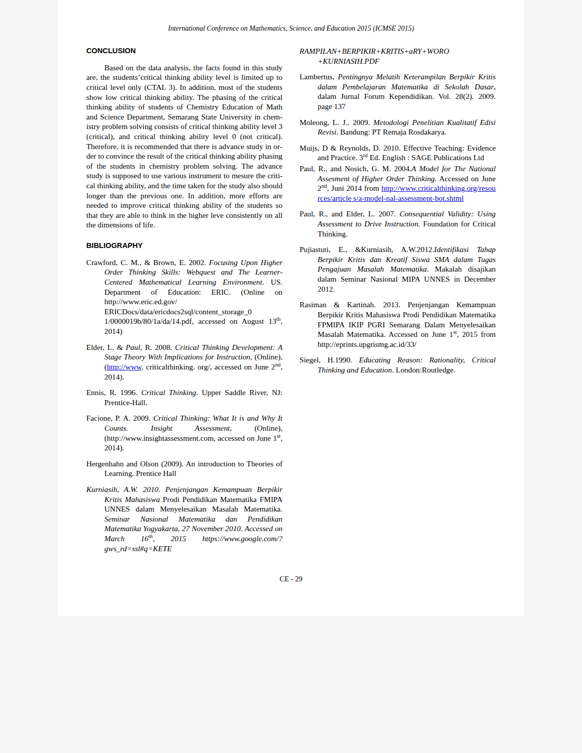International Conference on Mathematics, Science, and Education 2015 (ICMSE 2015)
CONCLUSION
Based on the data analysis, the facts found in this study are, the students’critical thinking ability level is limited up to critical level only (CTAL 3). In addition, most of the students show low critical thinking ability. The phasing of the critical thinking ability of students of Chemistry Education of Math and Science Department, Semarang State University in chemistry problem solving consists of critical thinking ability level 3 (critical), and critical thinking ability level 0 (not critical). Therefore, it is recommended that there is advance study in order to convince the result of the critical thinking ability phasing of the students in chemistry problem solving. The advance study is supposed to use various instrument to mesure the critical thinking ability, and the time taken for the study also should longer than the previous one. In addition, more efforts are needed to improve critical thinking ability of the students so that they are able to think in the higher leve consistently on all the dimensions of life.
BIBLIOGRAPHY
Crawford, C. M., & Brown, E. 2002. Focusing Upon Higher Order Thinking Skills: Webquest and The Learner-Centered Mathematical Learning Environment. US. Department of Education: ERIC. (Online on http://www.eric.ed.gov/ ERICDocs/data/ericdocs2sql/content_storage_0 1/0000019b/80/1a/da/14.pdf, accessed on August 13th, 2014)
Elder, L. & Paul, R. 2008. Critical Thinking Development: A Stage Theory With Implications for Instruction, (Online), (http://www. criticalthinking. org/, accessed on June 2nd, 2014).
Ennis, R. 1996. Critical Thinking. Upper Saddle River, NJ: Prentice-Hall.
Facione, P. A. 2009. Critical Thinking: What It is and Why It Counts. Insight Assessment, (Online), (http://www.insightassessment.com, accessed on June 1st, 2014).
Hergenhahn and Olson (2009). An introduction to Theories of Learning. Prentice Hall
Kurniasih, A.W. 2010. Penjenjangan Kemampuan Berpikir Kritis Mahasiswa Prodi Pendidikan Matematika FMIPA UNNES dalam Menyelesaikan Masalah Matematika. Seminar Nasional Matematika dan Pendidikan Matematika Yogyakarta, 27 November 2010. Accessed on March 16th, 2015 https://www.google.com/?gws_rd=ssl#q=KETE
RAMPILAN+BERPIKIR+KRITIS+aRY+WORO +KURNIASIH.PDF
Lambertus, Pentingnya Melatih Keterampilan Berpikir Kritis dalam Pembelajaran Matematika di Sekolah Dasar, dalam Jurnal Forum Kependidikan. Vol. 28(2). 2009. page 137
Moleong, L. J.. 2009. Metodologi Penelitian Kualitatif Edisi Revisi. Bandung: PT Remaja Rosdakarya.
Muijs, D & Reynolds, D. 2010. Effective Teaching: Evidence and Practice. 3rd Ed. English : SAGE Publications Ltd
Paul, R., and Nosich, G. M. 2004.A Model for The National Assesment of Higher Order Thinking. Accessed on June 2nd, Juni 2014 from http://www.criticalthinking.org/resources/article s/a-model-nal-assessment-bot.shtml
Paul, R., and Elder, L. 2007. Consequential Validity: Using Assessment to Drive Instruction. Foundation for Critical Thinking.
Pujiastuti, E., &Kurniasih, A.W.2012.Identifikasi Tahap Berpikir Kritis dan Kreatif Siswa SMA dalam Tugas Pengajuan Masalah Matematika. Makalah disajikan dalam Seminar Nasional MIPA UNNES in December 2012.
Rasiman & Kartinah. 2013. Penjenjangan Kemampuan Berpikir Kritis Mahasiswa Prodi Pendidikan Matematika FPMIPA IKIP PGRI Semarang Dalam Menyelesaikan Masalah Matematika. Accessed on June 1st, 2015 from http://eprints.upgrismg.ac.id/33/
Siegel, H.1990. Educating Reason: Rationality, Critical Thinking and Education. London:Routledge.
CE - 29